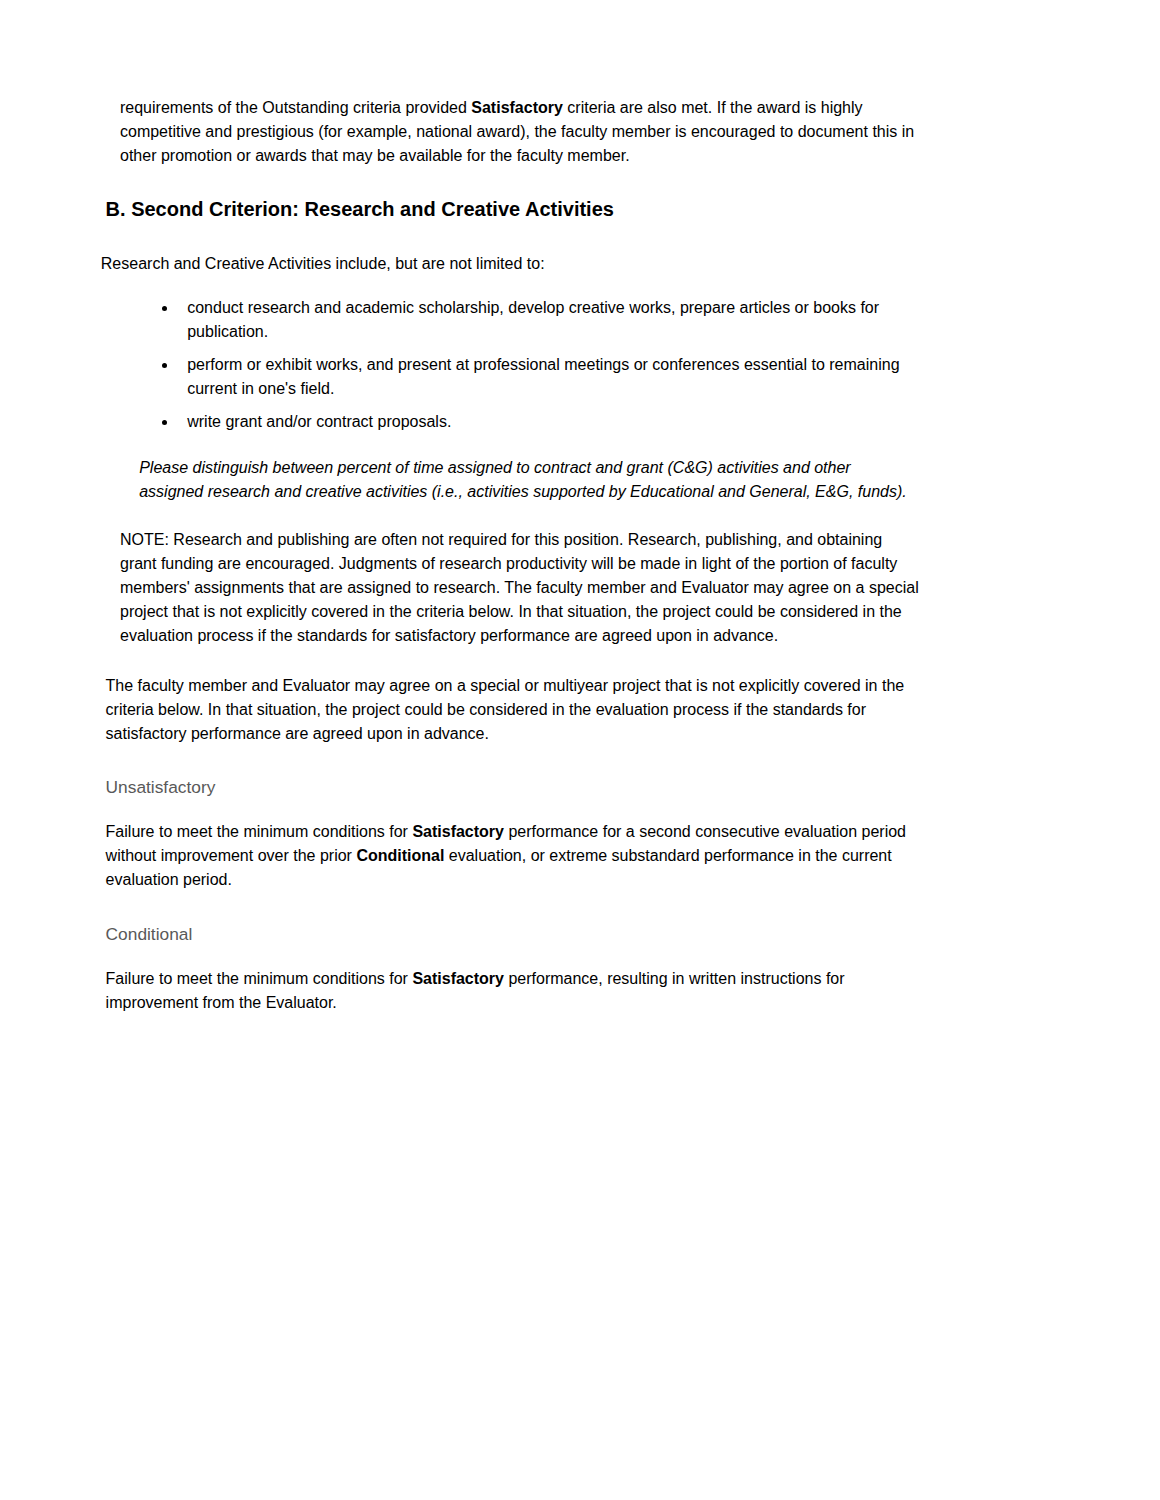requirements of the Outstanding criteria provided Satisfactory criteria are also met. If the award is highly competitive and prestigious (for example, national award), the faculty member is encouraged to document this in other promotion or awards that may be available for the faculty member.
B. Second Criterion: Research and Creative Activities
Research and Creative Activities include, but are not limited to:
conduct research and academic scholarship, develop creative works, prepare articles or books for publication.
perform or exhibit works, and present at professional meetings or conferences essential to remaining current in one's field.
write grant and/or contract proposals.
Please distinguish between percent of time assigned to contract and grant (C&G) activities and other assigned research and creative activities (i.e., activities supported by Educational and General, E&G, funds).
NOTE: Research and publishing are often not required for this position. Research, publishing, and obtaining grant funding are encouraged. Judgments of research productivity will be made in light of the portion of faculty members' assignments that are assigned to research. The faculty member and Evaluator may agree on a special project that is not explicitly covered in the criteria below. In that situation, the project could be considered in the evaluation process if the standards for satisfactory performance are agreed upon in advance.
The faculty member and Evaluator may agree on a special or multiyear project that is not explicitly covered in the criteria below. In that situation, the project could be considered in the evaluation process if the standards for satisfactory performance are agreed upon in advance.
Unsatisfactory
Failure to meet the minimum conditions for Satisfactory performance for a second consecutive evaluation period without improvement over the prior Conditional evaluation, or extreme substandard performance in the current evaluation period.
Conditional
Failure to meet the minimum conditions for Satisfactory performance, resulting in written instructions for improvement from the Evaluator.